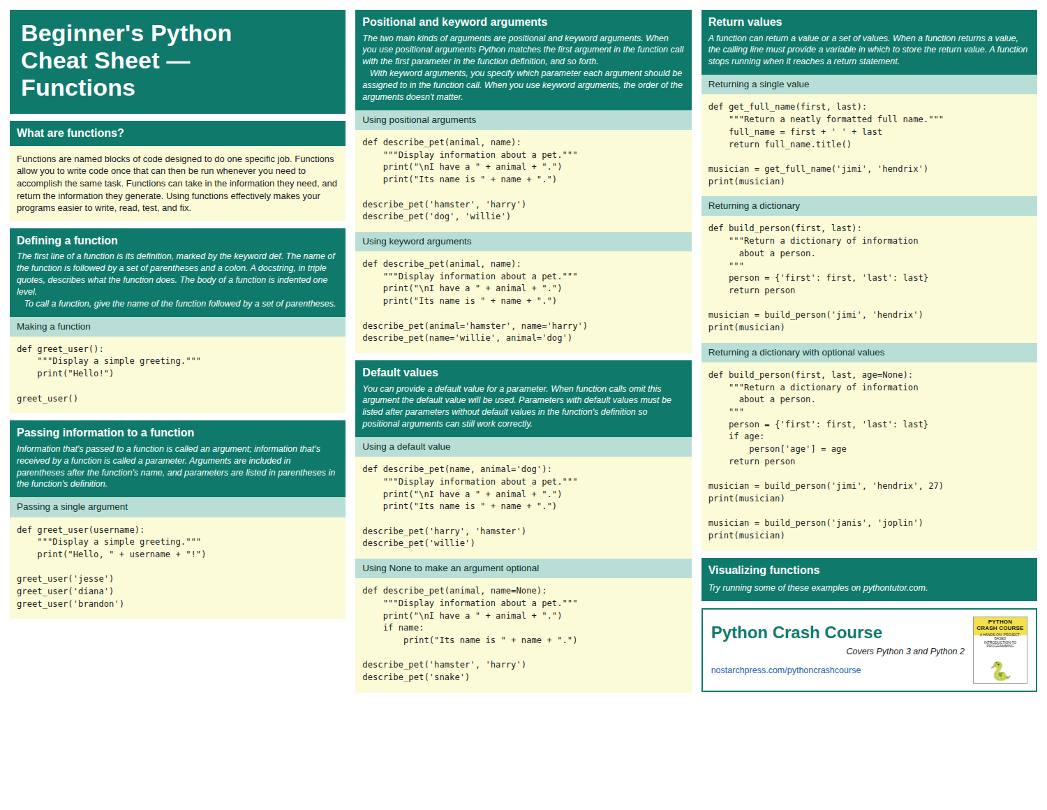Beginner's Python
Cheat Sheet —
Functions
What are functions?
Functions are named blocks of code designed to do one specific job. Functions allow you to write code once that can then be run whenever you need to accomplish the same task. Functions can take in the information they need, and return the information they generate. Using functions effectively makes your programs easier to write, read, test, and fix.
Defining a function
The first line of a function is its definition, marked by the keyword def. The name of the function is followed by a set of parentheses and a colon. A docstring, in triple quotes, describes what the function does. The body of a function is indented one level.
To call a function, give the name of the function followed by a set of parentheses.
Making a function
def greet_user():
    """Display a simple greeting."""
    print("Hello!")

greet_user()
Passing information to a function
Information that's passed to a function is called an argument; information that's received by a function is called a parameter. Arguments are included in parentheses after the function's name, and parameters are listed in parentheses in the function's definition.
Passing a single argument
def greet_user(username):
    """Display a simple greeting."""
    print("Hello, " + username + "!")

greet_user('jesse')
greet_user('diana')
greet_user('brandon')
Positional and keyword arguments
The two main kinds of arguments are positional and keyword arguments. When you use positional arguments Python matches the first argument in the function call with the first parameter in the function definition, and so forth.
With keyword arguments, you specify which parameter each argument should be assigned to in the function call. When you use keyword arguments, the order of the arguments doesn't matter.
Using positional arguments
def describe_pet(animal, name):
    """Display information about a pet."""
    print("\nI have a " + animal + ".")
    print("Its name is " + name + ".")

describe_pet('hamster', 'harry')
describe_pet('dog', 'willie')
Using keyword arguments
def describe_pet(animal, name):
    """Display information about a pet."""
    print("\nI have a " + animal + ".")
    print("Its name is " + name + ".")

describe_pet(animal='hamster', name='harry')
describe_pet(name='willie', animal='dog')
Default values
You can provide a default value for a parameter. When function calls omit this argument the default value will be used. Parameters with default values must be listed after parameters without default values in the function's definition so positional arguments can still work correctly.
Using a default value
def describe_pet(name, animal='dog'):
    """Display information about a pet."""
    print("\nI have a " + animal + ".")
    print("Its name is " + name + ".")

describe_pet('harry', 'hamster')
describe_pet('willie')
Using None to make an argument optional
def describe_pet(animal, name=None):
    """Display information about a pet."""
    print("\nI have a " + animal + ".")
    if name:
        print("Its name is " + name + ".")

describe_pet('hamster', 'harry')
describe_pet('snake')
Return values
A function can return a value or a set of values. When a function returns a value, the calling line must provide a variable in which to store the return value. A function stops running when it reaches a return statement.
Returning a single value
def get_full_name(first, last):
    """Return a neatly formatted full name."""
    full_name = first + ' ' + last
    return full_name.title()

musician = get_full_name('jimi', 'hendrix')
print(musician)
Returning a dictionary
def build_person(first, last):
    """Return a dictionary of information
      about a person.
    """
    person = {'first': first, 'last': last}
    return person

musician = build_person('jimi', 'hendrix')
print(musician)
Returning a dictionary with optional values
def build_person(first, last, age=None):
    """Return a dictionary of information
      about a person.
    """
    person = {'first': first, 'last': last}
    if age:
        person['age'] = age
    return person

musician = build_person('jimi', 'hendrix', 27)
print(musician)

musician = build_person('janis', 'joplin')
print(musician)
Visualizing functions
Try running some of these examples on pythontutor.com.
Python Crash Course
Covers Python 3 and Python 2
nostarchpress.com/pythoncrashcourse
PYTHON CRASH COURSE
A HANDS-ON, PROJECT-BASED
INTRODUCTION TO PROGRAMMING
🐍